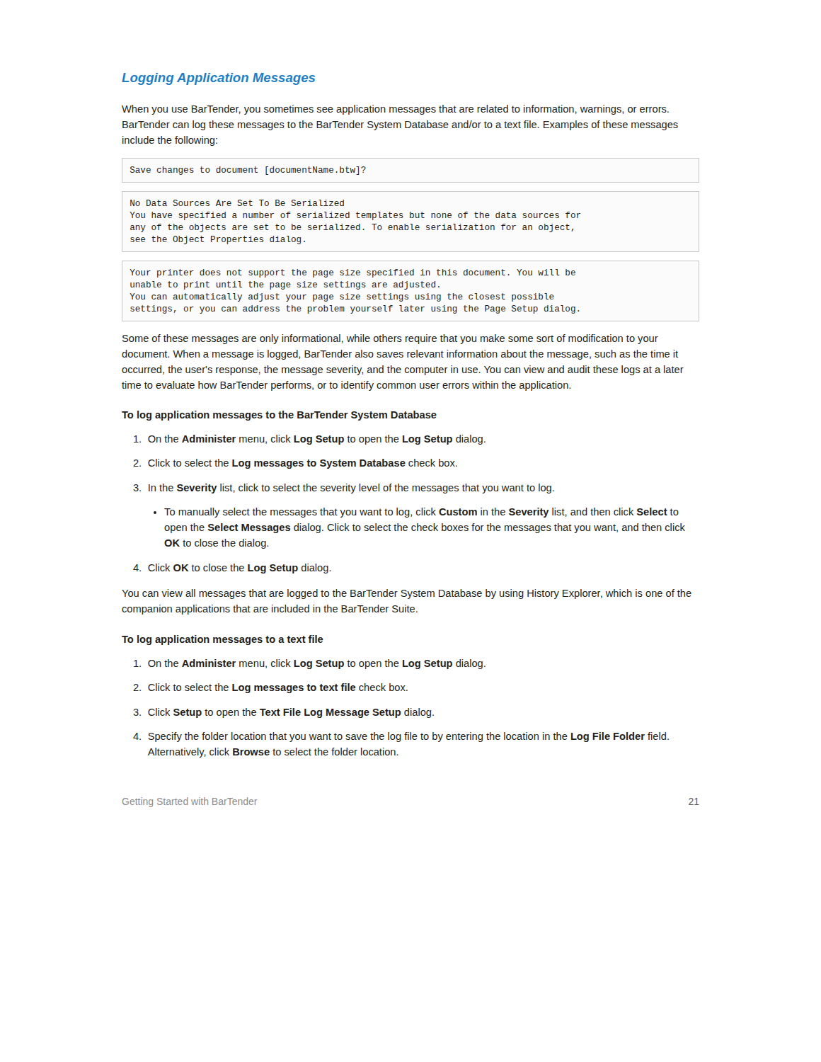Logging Application Messages
When you use BarTender, you sometimes see application messages that are related to information, warnings, or errors. BarTender can log these messages to the BarTender System Database and/or to a text file. Examples of these messages include the following:
Save changes to document [documentName.btw]?
No Data Sources Are Set To Be Serialized
You have specified a number of serialized templates but none of the data sources for
any of the objects are set to be serialized. To enable serialization for an object,
see the Object Properties dialog.
Your printer does not support the page size specified in this document. You will be
unable to print until the page size settings are adjusted.
You can automatically adjust your page size settings using the closest possible
settings, or you can address the problem yourself later using the Page Setup dialog.
Some of these messages are only informational, while others require that you make some sort of modification to your document. When a message is logged, BarTender also saves relevant information about the message, such as the time it occurred, the user's response, the message severity, and the computer in use. You can view and audit these logs at a later time to evaluate how BarTender performs, or to identify common user errors within the application.
To log application messages to the BarTender System Database
On the Administer menu, click Log Setup to open the Log Setup dialog.
Click to select the Log messages to System Database check box.
In the Severity list, click to select the severity level of the messages that you want to log.
To manually select the messages that you want to log, click Custom in the Severity list, and then click Select to open the Select Messages dialog. Click to select the check boxes for the messages that you want, and then click OK to close the dialog.
Click OK to close the Log Setup dialog.
You can view all messages that are logged to the BarTender System Database by using History Explorer, which is one of the companion applications that are included in the BarTender Suite.
To log application messages to a text file
On the Administer menu, click Log Setup to open the Log Setup dialog.
Click to select the Log messages to text file check box.
Click Setup to open the Text File Log Message Setup dialog.
Specify the folder location that you want to save the log file to by entering the location in the Log File Folder field. Alternatively, click Browse to select the folder location.
Getting Started with BarTender 21